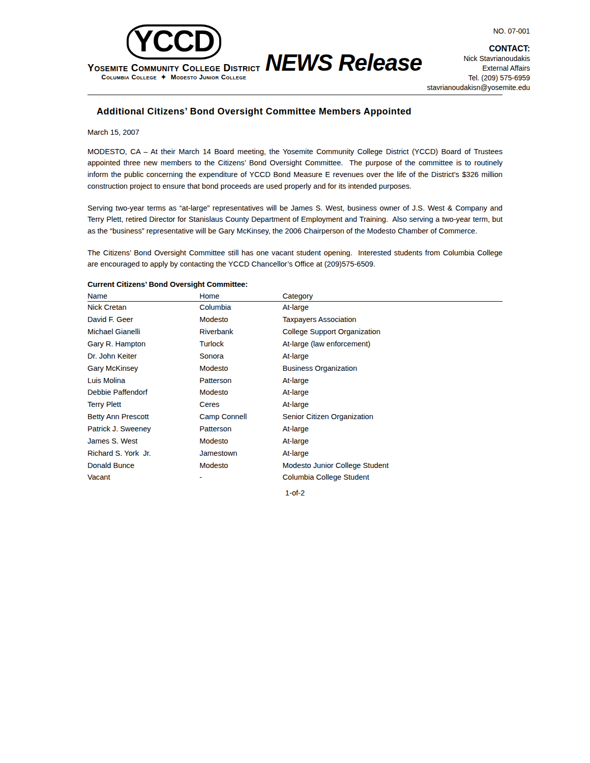YCCD
Yosemite Community College District
Columbia College ✦ Modesto Junior College
NEWS Release
NO. 07-001
CONTACT:
Nick Stavrianoudakis
External Affairs
Tel. (209) 575-6959
stavrianoudakisn@yosemite.edu
Additional Citizens’ Bond Oversight Committee Members Appointed
March 15, 2007
MODESTO, CA – At their March 14 Board meeting, the Yosemite Community College District (YCCD) Board of Trustees appointed three new members to the Citizens’ Bond Oversight Committee. The purpose of the committee is to routinely inform the public concerning the expenditure of YCCD Bond Measure E revenues over the life of the District’s $326 million construction project to ensure that bond proceeds are used properly and for its intended purposes.
Serving two-year terms as “at-large” representatives will be James S. West, business owner of J.S. West & Company and Terry Plett, retired Director for Stanislaus County Department of Employment and Training. Also serving a two-year term, but as the “business” representative will be Gary McKinsey, the 2006 Chairperson of the Modesto Chamber of Commerce.
The Citizens’ Bond Oversight Committee still has one vacant student opening. Interested students from Columbia College are encouraged to apply by contacting the YCCD Chancellor’s Office at (209)575-6509.
Current Citizens’ Bond Oversight Committee:
| Name | Home | Category |
| --- | --- | --- |
| Nick Cretan | Columbia | At-large |
| David F. Geer | Modesto | Taxpayers Association |
| Michael Gianelli | Riverbank | College Support Organization |
| Gary R. Hampton | Turlock | At-large (law enforcement) |
| Dr. John Keiter | Sonora | At-large |
| Gary McKinsey | Modesto | Business Organization |
| Luis Molina | Patterson | At-large |
| Debbie Paffendorf | Modesto | At-large |
| Terry Plett | Ceres | At-large |
| Betty Ann Prescott | Camp Connell | Senior Citizen Organization |
| Patrick J. Sweeney | Patterson | At-large |
| James S. West | Modesto | At-large |
| Richard S. York Jr. | Jamestown | At-large |
| Donald Bunce | Modesto | Modesto Junior College Student |
| Vacant | - | Columbia College Student |
1-of-2